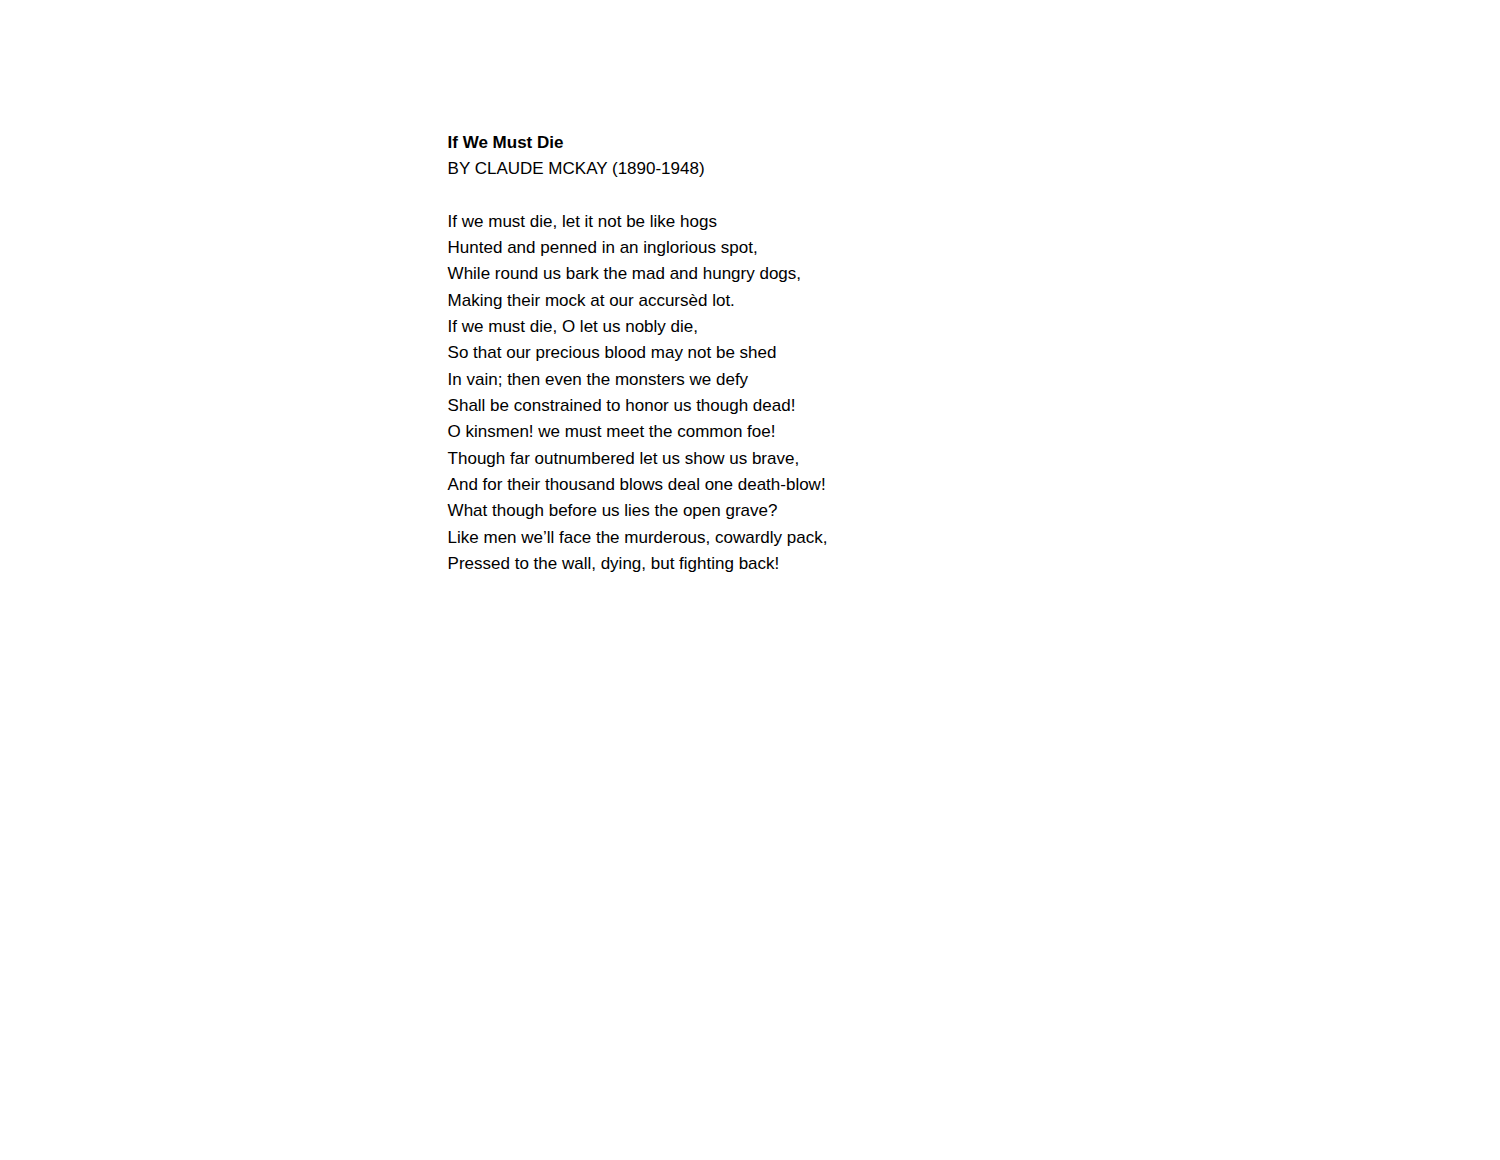If We Must Die
BY CLAUDE MCKAY (1890-1948)
If we must die, let it not be like hogs Hunted and penned in an inglorious spot, While round us bark the mad and hungry dogs, Making their mock at our accursèd lot. If we must die, O let us nobly die, So that our precious blood may not be shed In vain; then even the monsters we defy Shall be constrained to honor us though dead! O kinsmen! we must meet the common foe! Though far outnumbered let us show us brave, And for their thousand blows deal one death-blow! What though before us lies the open grave? Like men we’ll face the murderous, cowardly pack, Pressed to the wall, dying, but fighting back!